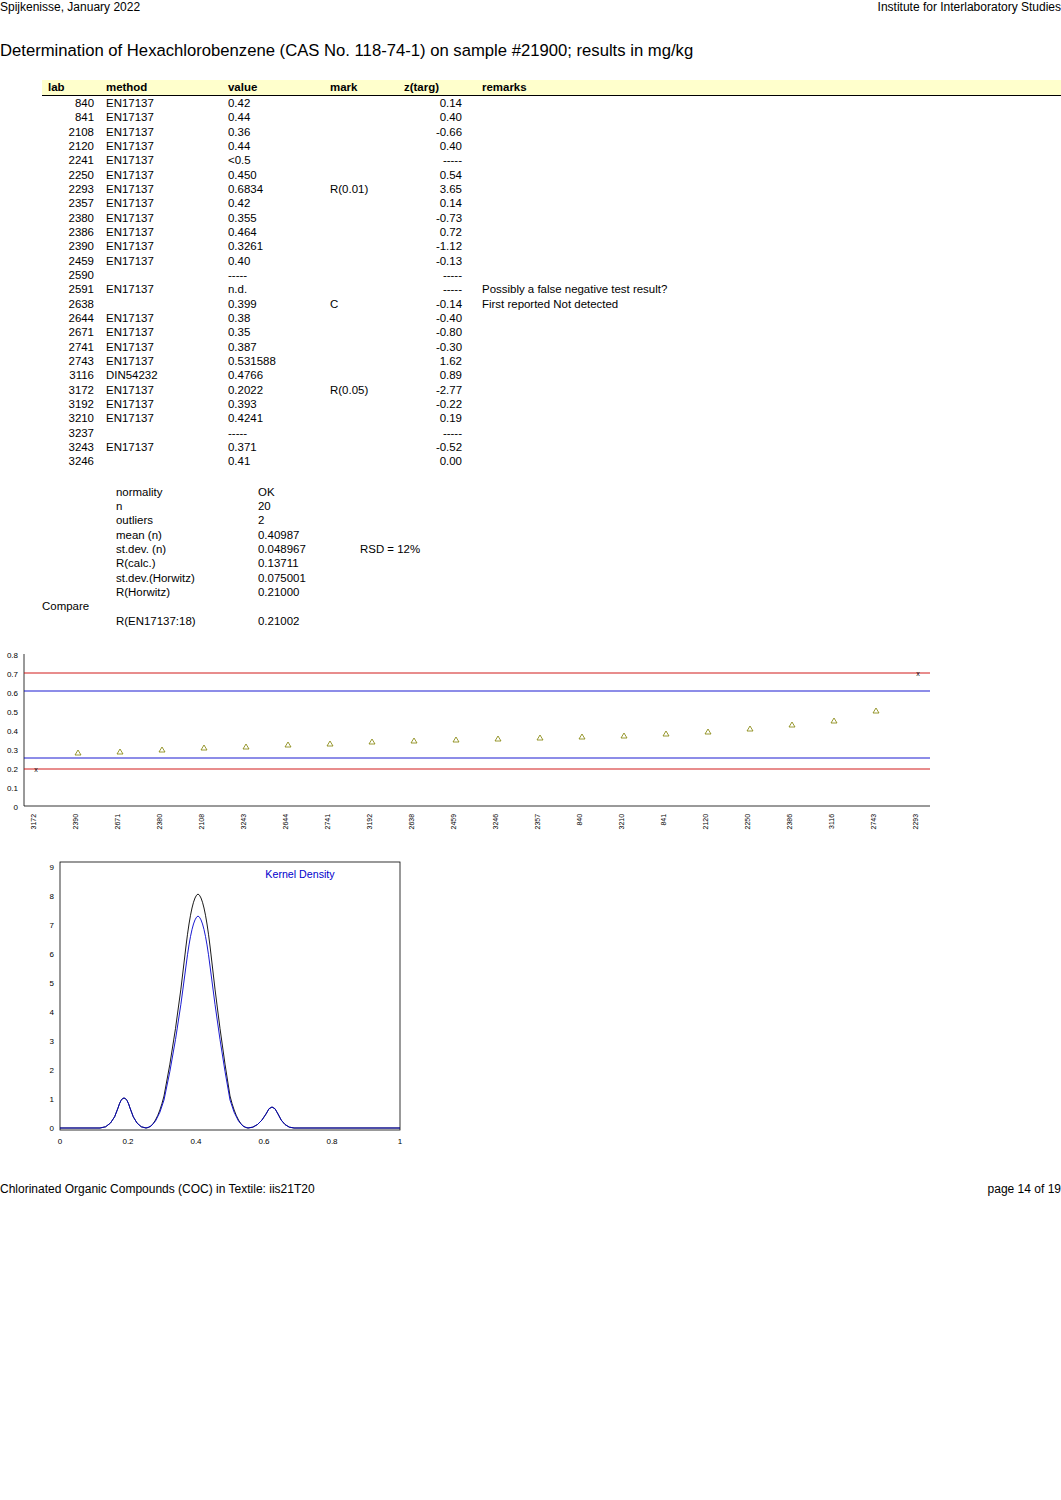Spijkenisse, January 2022
Institute for Interlaboratory Studies
Determination of Hexachlorobenzene (CAS No. 118-74-1) on sample #21900; results in mg/kg
| lab | method | value | mark | z(targ) | remarks |
| --- | --- | --- | --- | --- | --- |
| 840 | EN17137 | 0.42 | | 0.14 | |
| 841 | EN17137 | 0.44 | | 0.40 | |
| 2108 | EN17137 | 0.36 | | -0.66 | |
| 2120 | EN17137 | 0.44 | | 0.40 | |
| 2241 | EN17137 | <0.5 | | ----- | |
| 2250 | EN17137 | 0.450 | | 0.54 | |
| 2293 | EN17137 | 0.6834 | R(0.01) | 3.65 | |
| 2357 | EN17137 | 0.42 | | 0.14 | |
| 2380 | EN17137 | 0.355 | | -0.73 | |
| 2386 | EN17137 | 0.464 | | 0.72 | |
| 2390 | EN17137 | 0.3261 | | -1.12 | |
| 2459 | EN17137 | 0.40 | | -0.13 | |
| 2590 | | ----- | | ----- | |
| 2591 | EN17137 | n.d. | | ----- | Possibly a false negative test result? |
| 2638 | | 0.399 | C | -0.14 | First reported Not detected |
| 2644 | EN17137 | 0.38 | | -0.40 | |
| 2671 | EN17137 | 0.35 | | -0.80 | |
| 2741 | EN17137 | 0.387 | | -0.30 | |
| 2743 | EN17137 | 0.531588 | | 1.62 | |
| 3116 | DIN54232 | 0.4766 | | 0.89 | |
| 3172 | EN17137 | 0.2022 | R(0.05) | -2.77 | |
| 3192 | EN17137 | 0.393 | | -0.22 | |
| 3210 | EN17137 | 0.4241 | | 0.19 | |
| 3237 | | ----- | | ----- | |
| 3243 | EN17137 | 0.371 | | -0.52 | |
| 3246 | | 0.41 | | 0.00 | |
| normality | OK | |
| n | 20 | |
| outliers | 2 | |
| mean (n) | 0.40987 | |
| st.dev. (n) | 0.048967 | RSD = 12% |
| R(calc.) | 0.13711 | |
| st.dev.(Horwitz) | 0.075001 | |
| R(Horwitz) | 0.21000 | |
Compare
| R(EN17137:18) | 0.21002 | |
0.8 0.7 0.6 0.5 0.4 0.3 0.2 0.1 0 x x 3172 2390 2671 2380 2108 3243 2644 2741 3192 2638 2459 3246 2357 840 3210 841 2120 2250 2386 3116 2743 2293
9 8 7 6 5 4 3 2 1 0 0 0.2 0.4 0.6 0.8 1 Kernel Density
Chlorinated Organic Compounds (COC) in Textile: iis21T20
page 14 of 19